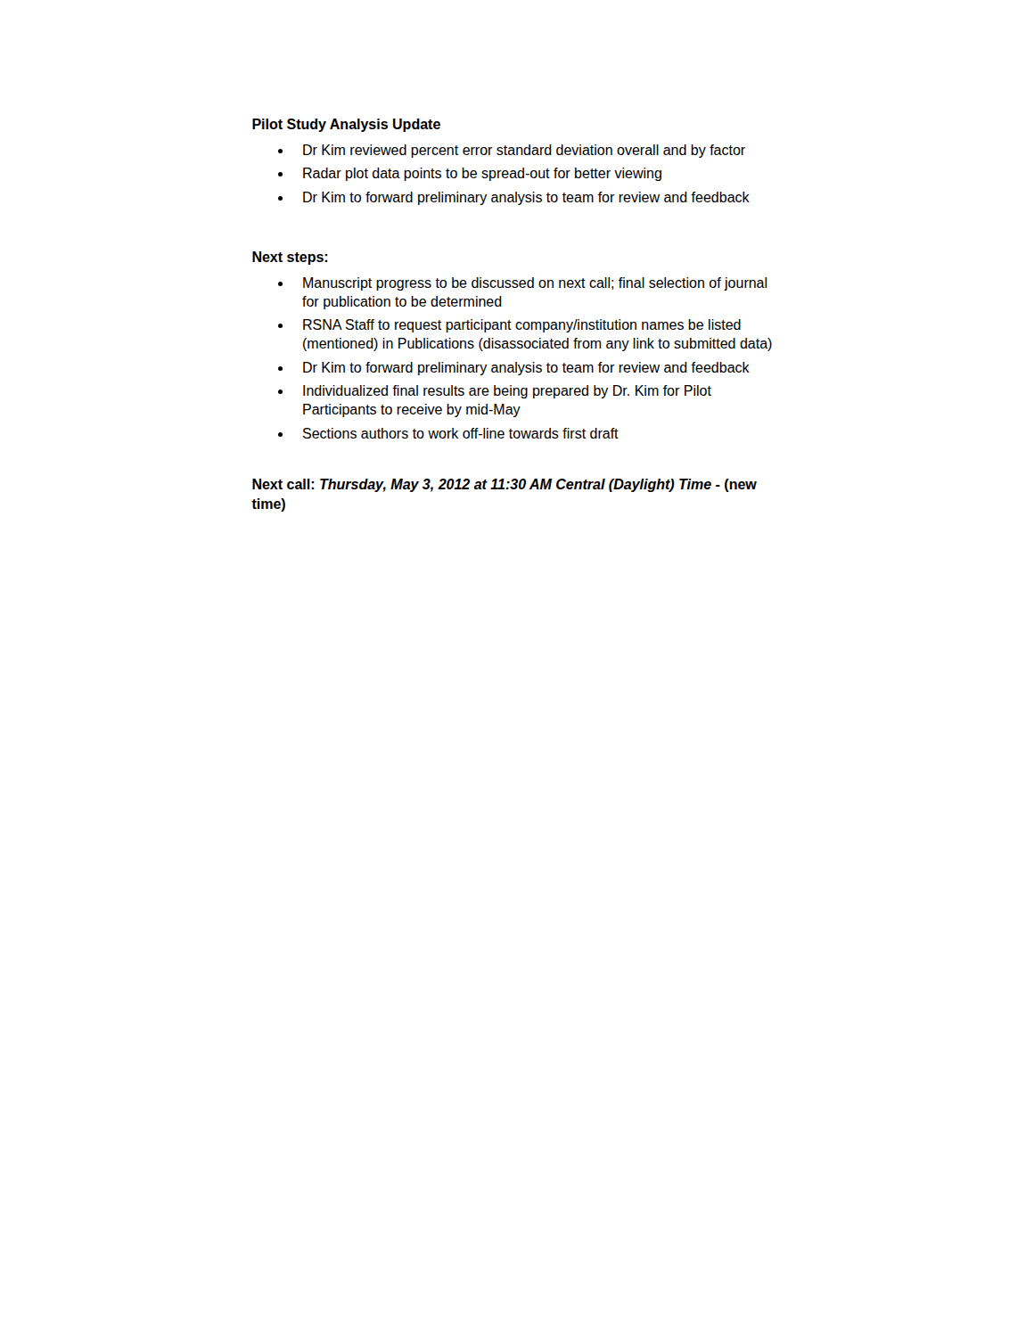Pilot Study Analysis Update
Dr Kim reviewed percent error standard deviation overall and by factor
Radar plot data points to be spread-out for better viewing
Dr Kim to forward preliminary analysis to team for review and feedback
Next steps:
Manuscript progress to be discussed on next call; final selection of journal for publication to be determined
RSNA Staff to request participant company/institution names be listed (mentioned) in Publications (disassociated from any link to submitted data)
Dr Kim to forward preliminary analysis to team for review and feedback
Individualized final results are being prepared by Dr. Kim for Pilot Participants to receive by mid-May
Sections authors to work off-line towards first draft
Next call: Thursday, May 3, 2012 at 11:30 AM Central (Daylight) Time - (new time)